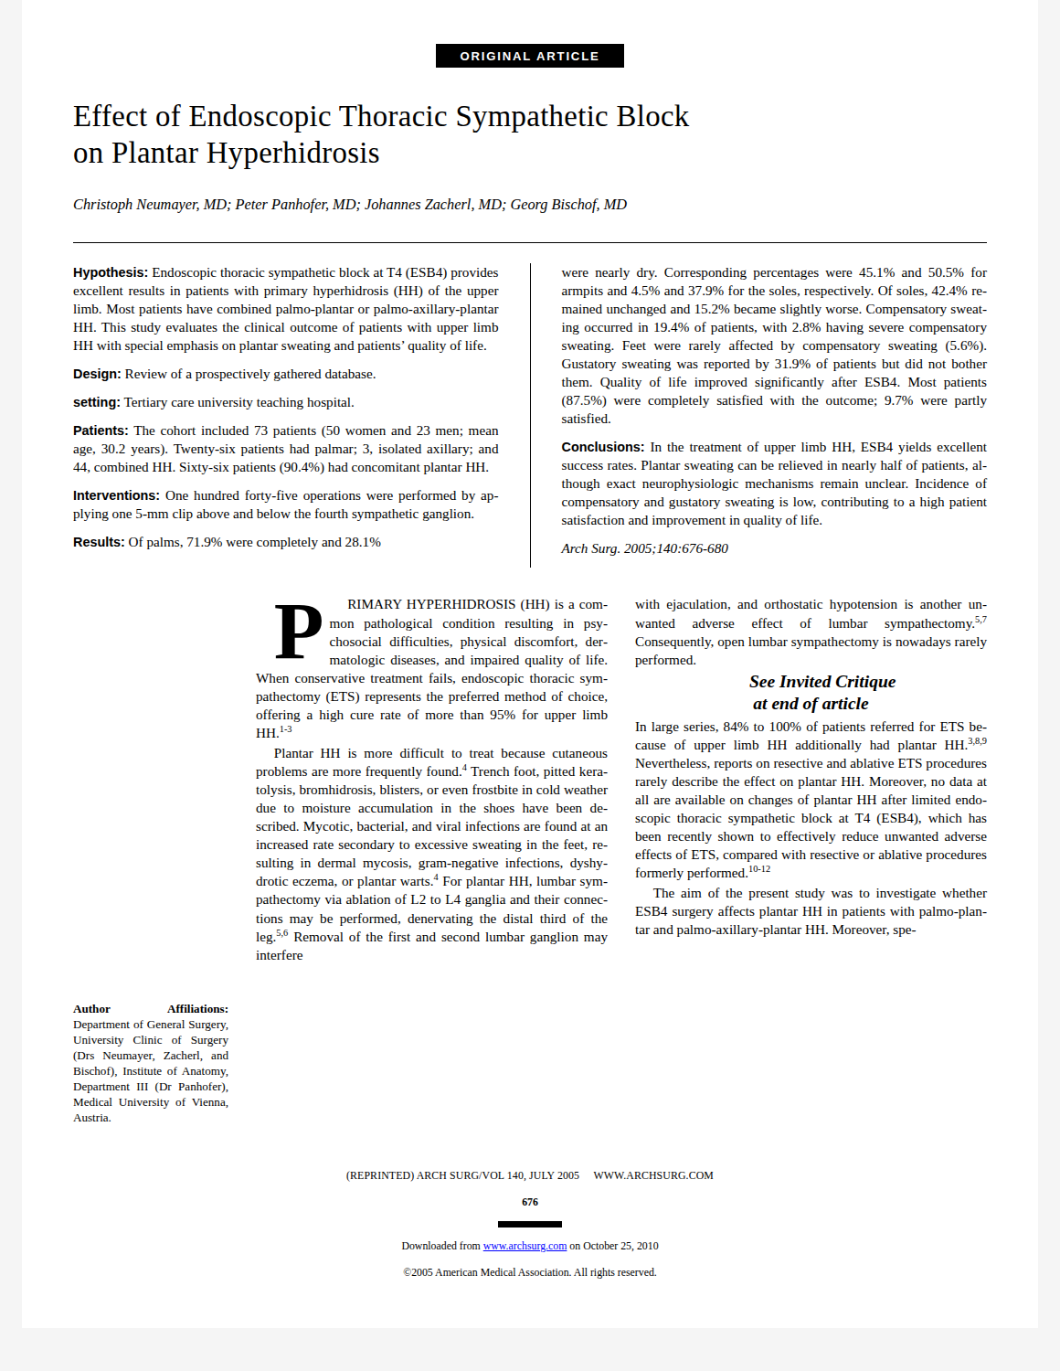ORIGINAL ARTICLE
Effect of Endoscopic Thoracic Sympathetic Block
on Plantar Hyperhidrosis
Christoph Neumayer, MD; Peter Panhofer, MD; Johannes Zacherl, MD; Georg Bischof, MD
Hypothesis: Endoscopic thoracic sympathetic block at T4 (ESB4) provides excellent results in patients with primary hyperhidrosis (HH) of the upper limb. Most patients have combined palmo-plantar or palmo-axillary-plantar HH. This study evaluates the clinical outcome of patients with upper limb HH with special emphasis on plantar sweating and patients’ quality of life.
Design: Review of a prospectively gathered database.
setting: Tertiary care university teaching hospital.
Patients: The cohort included 73 patients (50 women and 23 men; mean age, 30.2 years). Twenty-six patients had palmar; 3, isolated axillary; and 44, combined HH. Sixty-six patients (90.4%) had concomitant plantar HH.
Interventions: One hundred forty-five operations were performed by applying one 5-mm clip above and below the fourth sympathetic ganglion.
Results: Of palms, 71.9% were completely and 28.1%
were nearly dry. Corresponding percentages were 45.1% and 50.5% for armpits and 4.5% and 37.9% for the soles, respectively. Of soles, 42.4% remained unchanged and 15.2% became slightly worse. Compensatory sweating occurred in 19.4% of patients, with 2.8% having severe compensatory sweating. Feet were rarely affected by compensatory sweating (5.6%). Gustatory sweating was reported by 31.9% of patients but did not bother them. Quality of life improved significantly after ESB4. Most patients (87.5%) were completely satisfied with the outcome; 9.7% were partly satisfied.
Conclusions: In the treatment of upper limb HH, ESB4 yields excellent success rates. Plantar sweating can be relieved in nearly half of patients, although exact neurophysiologic mechanisms remain unclear. Incidence of compensatory and gustatory sweating is low, contributing to a high patient satisfaction and improvement in quality of life.
Arch Surg. 2005;140:676-680
Author Affiliations: Department of General Surgery, University Clinic of Surgery (Drs Neumayer, Zacherl, and Bischof), Institute of Anatomy, Department III (Dr Panhofer), Medical University of Vienna, Austria.
PRIMARY HYPERHIDROSIS (HH) is a common pathological condition resulting in psychosocial difficulties, physical discomfort, dermatologic diseases, and impaired quality of life. When conservative treatment fails, endoscopic thoracic sympathectomy (ETS) represents the preferred method of choice, offering a high cure rate of more than 95% for upper limb HH.1-3
Plantar HH is more difficult to treat because cutaneous problems are more frequently found.4 Trench foot, pitted keratolysis, bromhidrosis, blisters, or even frostbite in cold weather due to moisture accumulation in the shoes have been described. Mycotic, bacterial, and viral infections are found at an increased rate secondary to excessive sweating in the feet, resulting in dermal mycosis, gram-negative infections, dyshydrotic eczema, or plantar warts.4 For plantar HH, lumbar sympathectomy via ablation of L2 to L4 ganglia and their connections may be performed, denervating the distal third of the leg.5,6 Removal of the first and second lumbar ganglion may interfere
with ejaculation, and orthostatic hypotension is another unwanted adverse effect of lumbar sympathectomy.5,7 Consequently, open lumbar sympathectomy is nowadays rarely performed.
See Invited Critique
at end of article
In large series, 84% to 100% of patients referred for ETS because of upper limb HH additionally had plantar HH.3,8,9 Nevertheless, reports on resective and ablative ETS procedures rarely describe the effect on plantar HH. Moreover, no data at all are available on changes of plantar HH after limited endoscopic thoracic sympathetic block at T4 (ESB4), which has been recently shown to effectively reduce unwanted adverse effects of ETS, compared with resective or ablative procedures formerly performed.10-12
The aim of the present study was to investigate whether ESB4 surgery affects plantar HH in patients with palmo-plantar and palmo-axillary-plantar HH. Moreover, spe-
(REPRINTED) ARCH SURG/VOL 140, JULY 2005 WWW.ARCHSURG.COM
676
Downloaded from www.archsurg.com on October 25, 2010
©2005 American Medical Association. All rights reserved.